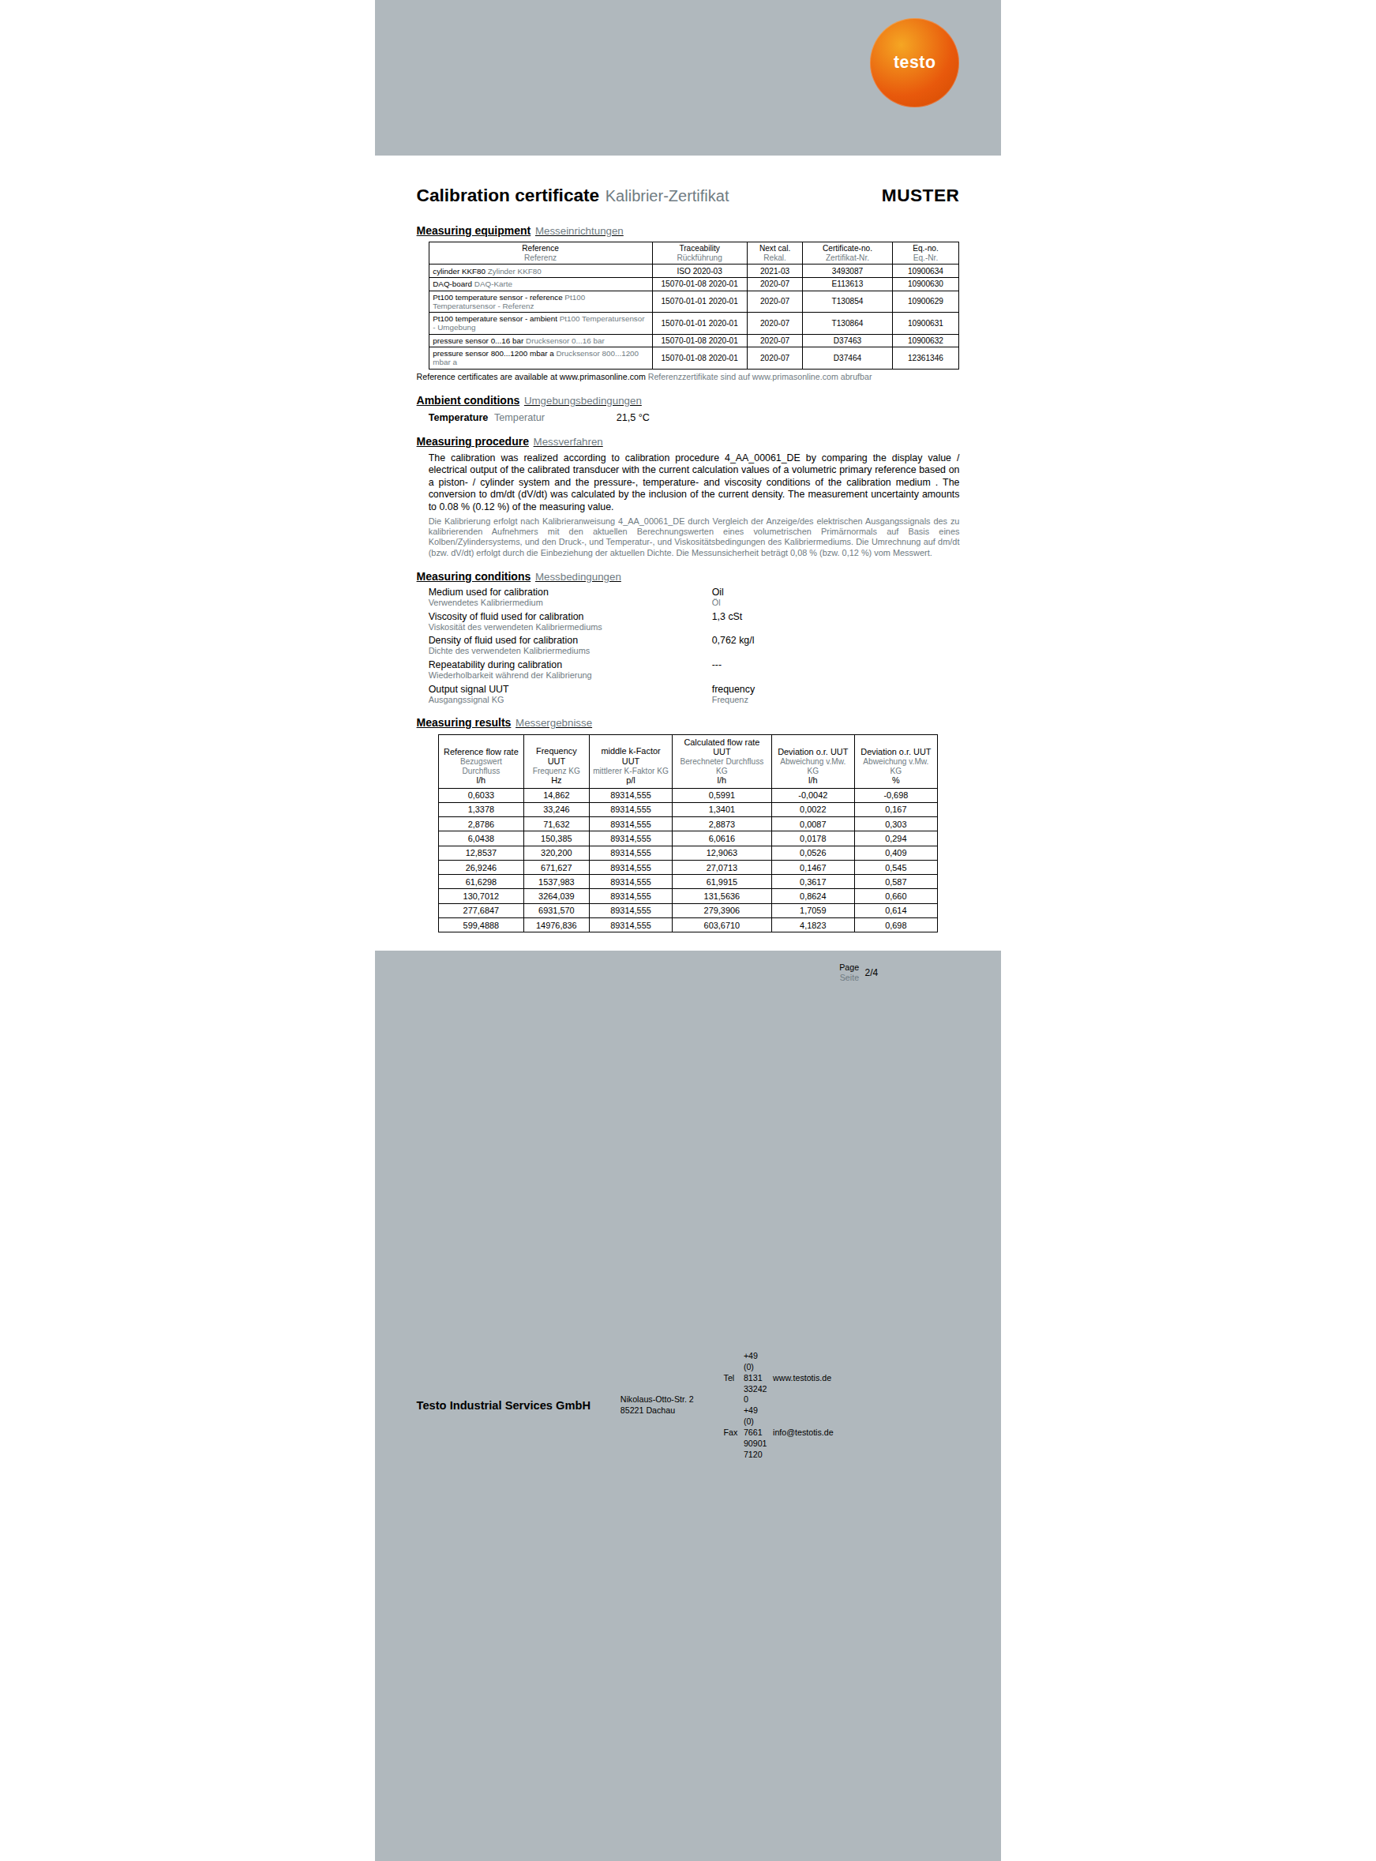testo
Calibration certificate Kalibrier-Zertifikat MUSTER
Measuring equipmentMesseinrichtungen
| Reference Referenz | Traceability Rückführung | Next cal. Rekal. | Certificate-no. Zertifikat-Nr. | Eq.-no. Eq.-Nr. |
| --- | --- | --- | --- | --- |
| cylinder KKF80 Zylinder KKF80 | ISO 2020-03 | 2021-03 | 3493087 | 10900634 |
| DAQ-board DAQ-Karte | 15070-01-08 2020-01 | 2020-07 | E113613 | 10900630 |
| Pt100 temperature sensor - reference Pt100 Temperatursensor - Referenz | 15070-01-01 2020-01 | 2020-07 | T130854 | 10900629 |
| Pt100 temperature sensor - ambient Pt100 Temperatursensor - Umgebung | 15070-01-01 2020-01 | 2020-07 | T130864 | 10900631 |
| pressure sensor 0...16 bar Drucksensor 0...16 bar | 15070-01-08 2020-01 | 2020-07 | D37463 | 10900632 |
| pressure sensor 800...1200 mbar a Drucksensor 800...1200 mbar a | 15070-01-08 2020-01 | 2020-07 | D37464 | 12361346 |
Reference certificates are available at www.primasonline.com Referenzzertifikate sind auf www.primasonline.com abrufbar
Ambient conditionsUmgebungsbedingungen
Temperature Temperatur 21,5 °C
Measuring procedureMessverfahren
The calibration was realized according to calibration procedure 4_AA_00061_DE by comparing the display value / electrical output of the calibrated transducer with the current calculation values of a volumetric primary reference based on a piston- / cylinder system and the pressure-, temperature- and viscosity conditions of the calibration medium . The conversion to dm/dt (dV/dt) was calculated by the inclusion of the current density. The measurement uncertainty amounts to 0.08 % (0.12 %) of the measuring value.
Die Kalibrierung erfolgt nach Kalibrieranweisung 4_AA_00061_DE durch Vergleich der Anzeige/des elektrischen Ausgangssignals des zu kalibrierenden Aufnehmers mit den aktuellen Berechnungswerten eines volumetrischen Primärnormals auf Basis eines Kolben/Zylindersystems, und den Druck-, und Temperatur-, und Viskositätsbedingungen des Kalibriermediums. Die Umrechnung auf dm/dt (bzw. dV/dt) erfolgt durch die Einbeziehung der aktuellen Dichte. Die Messunsicherheit beträgt 0,08 % (bzw. 0,12 %) vom Messwert.
Measuring conditionsMessbedingungen
Medium used for calibration Verwendetes Kalibriermedium
Oil Öl
Viscosity of fluid used for calibration Viskosität des verwendeten Kalibriermediums
1,3 cSt
Density of fluid used for calibration Dichte des verwendeten Kalibriermediums
0,762 kg/l
Repeatability during calibration Wiederholbarkeit während der Kalibrierung
---
Output signal UUT Ausgangssignal KG
frequency Frequenz
Measuring resultsMessergebnisse
| Reference flow rate Bezugswert Durchfluss l/h | Frequency UUT Frequenz KG Hz | middle k-Factor UUT mittlerer K-Faktor KG p/l | Calculated flow rate UUT Berechneter Durchfluss KG l/h | Deviation o.r. UUT Abweichung v.Mw. KG l/h | Deviation o.r. UUT Abweichung v.Mw. KG % |
| --- | --- | --- | --- | --- | --- |
| 0,6033 | 14,862 | 89314,555 | 0,5991 | -0,0042 | -0,698 |
| 1,3378 | 33,246 | 89314,555 | 1,3401 | 0,0022 | 0,167 |
| 2,8786 | 71,632 | 89314,555 | 2,8873 | 0,0087 | 0,303 |
| 6,0438 | 150,385 | 89314,555 | 6,0616 | 0,0178 | 0,294 |
| 12,8537 | 320,200 | 89314,555 | 12,9063 | 0,0526 | 0,409 |
| 26,9246 | 671,627 | 89314,555 | 27,0713 | 0,1467 | 0,545 |
| 61,6298 | 1537,983 | 89314,555 | 61,9915 | 0,3617 | 0,587 |
| 130,7012 | 3264,039 | 89314,555 | 131,5636 | 0,8624 | 0,660 |
| 277,6847 | 6931,570 | 89314,555 | 279,3906 | 1,7059 | 0,614 |
| 599,4888 | 14976,836 | 89314,555 | 603,6710 | 4,1823 | 0,698 |
Testo Industrial Services GmbH
Nikolaus-Otto-Str. 2
85221 Dachau
| Tel | +49 (0) 8131 33242 0 | www.testotis.de |
| Fax | +49 (0) 7661 90901 7120 | info@testotis.de |
Page Seite
2/4